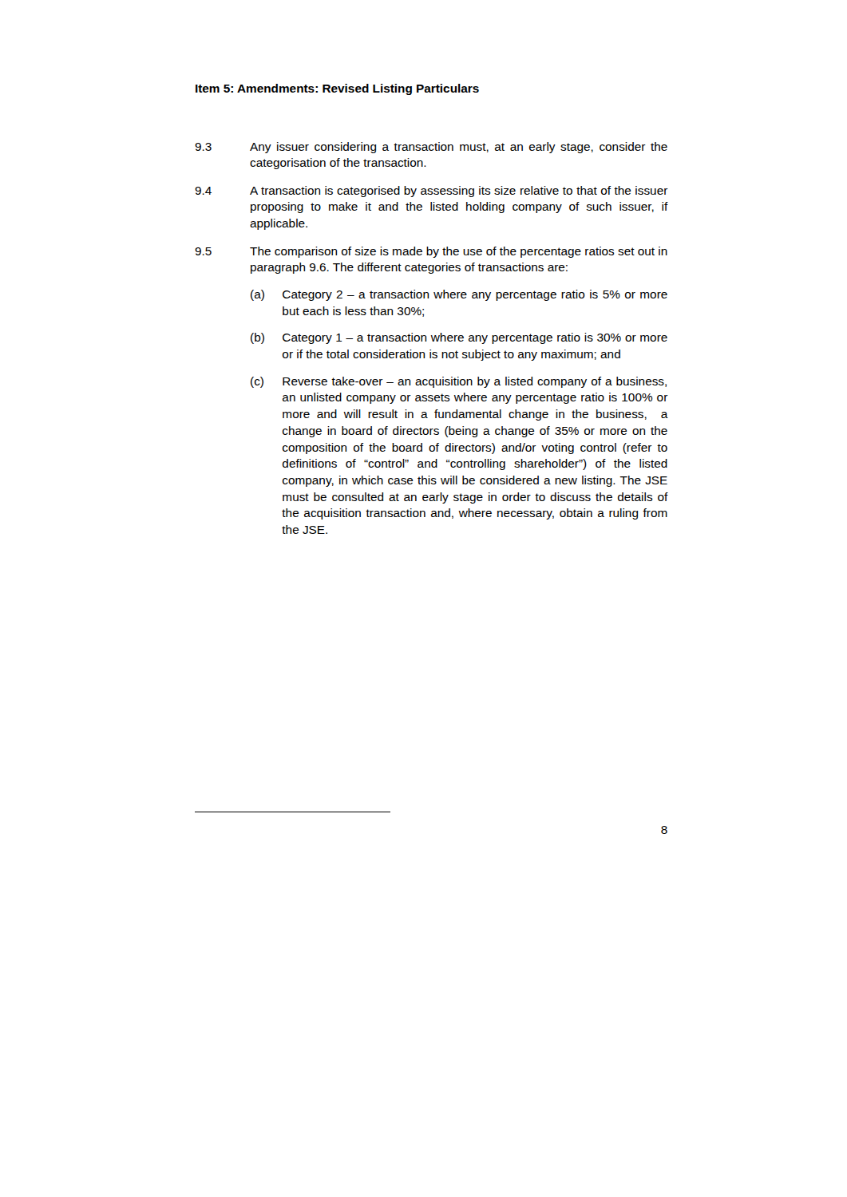Item 5: Amendments: Revised Listing Particulars
9.3
Any issuer considering a transaction must, at an early stage, consider the categorisation of the transaction.
9.4
A transaction is categorised by assessing its size relative to that of the issuer proposing to make it and the listed holding company of such issuer, if applicable.
9.5
The comparison of size is made by the use of the percentage ratios set out in paragraph 9.6. The different categories of transactions are:
(a)
Category 2 – a transaction where any percentage ratio is 5% or more but each is less than 30%;
(b)
Category 1 – a transaction where any percentage ratio is 30% or more or if the total consideration is not subject to any maximum; and
(c)
Reverse take-over – an acquisition by a listed company of a business, an unlisted company or assets where any percentage ratio is 100% or more and will result in a fundamental change in the business, a change in board of directors (being a change of 35% or more on the composition of the board of directors) and/or voting control (refer to definitions of “control” and “controlling shareholder”) of the listed company, in which case this will be considered a new listing. The JSE must be consulted at an early stage in order to discuss the details of the acquisition transaction and, where necessary, obtain a ruling from the JSE.
8